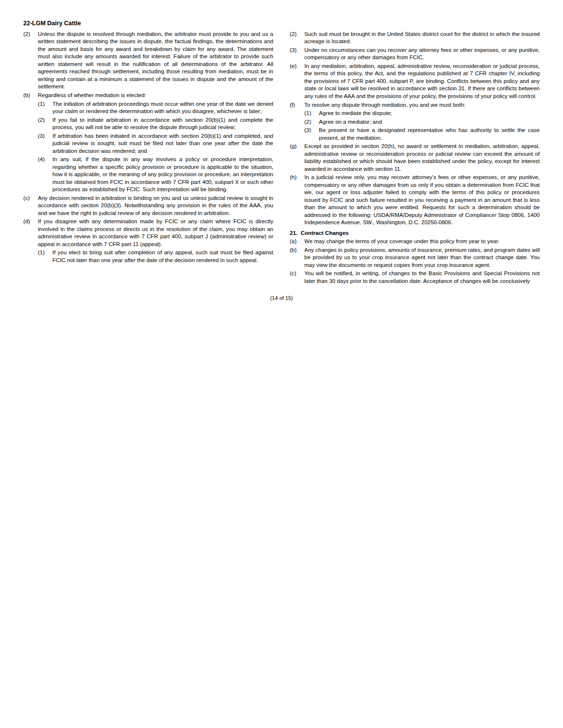22-LGM Dairy Cattle
(2) Unless the dispute is resolved through mediation, the arbitrator must provide to you and us a written statement describing the issues in dispute, the factual findings, the determinations and the amount and basis for any award and breakdown by claim for any award. The statement must also include any amounts awarded for interest. Failure of the arbitrator to provide such written statement will result in the nullification of all determinations of the arbitrator. All agreements reached through settlement, including those resulting from mediation, must be in writing and contain at a minimum a statement of the issues in dispute and the amount of the settlement.
(b) Regardless of whether mediation is elected:
(1) The initiation of arbitration proceedings must occur within one year of the date we denied your claim or rendered the determination with which you disagree, whichever is later;
(2) If you fail to initiate arbitration in accordance with section 20(b)(1) and complete the process, you will not be able to resolve the dispute through judicial review;
(3) If arbitration has been initiated in accordance with section 20(b)(1) and completed, and judicial review is sought, suit must be filed not later than one year after the date the arbitration decision was rendered; and
(4) In any suit, if the dispute in any way involves a policy or procedure interpretation, regarding whether a specific policy provision or procedure is applicable to the situation, how it is applicable, or the meaning of any policy provision or procedure, an interpretation must be obtained from FCIC in accordance with 7 CFR part 400, subpart X or such other procedures as established by FCIC. Such interpretation will be binding.
(c) Any decision rendered in arbitration is binding on you and us unless judicial review is sought in accordance with section 20(b)(3). Notwithstanding any provision in the rules of the AAA, you and we have the right to judicial review of any decision rendered in arbitration.
(d) If you disagree with any determination made by FCIC or any claim where FCIC is directly involved in the claims process or directs us in the resolution of the claim, you may obtain an administrative review in accordance with 7 CFR part 400, subpart J (administrative review) or appeal in accordance with 7 CFR part 11 (appeal).
(1) If you elect to bring suit after completion of any appeal, such suit must be filed against FCIC not later than one year after the date of the decision rendered in such appeal.
(2) Such suit must be brought in the United States district court for the district in which the insured acreage is located.
(3) Under no circumstances can you recover any attorney fees or other expenses, or any punitive, compensatory or any other damages from FCIC.
(e) In any mediation, arbitration, appeal, administrative review, reconsideration or judicial process, the terms of this policy, the Act, and the regulations published at 7 CFR chapter IV, including the provisions of 7 CFR part 400, subpart P, are binding. Conflicts between this policy and any state or local laws will be resolved in accordance with section 31. If there are conflicts between any rules of the AAA and the provisions of your policy, the provisions of your policy will control.
(f) To resolve any dispute through mediation, you and we must both:
(1) Agree to mediate the dispute;
(2) Agree on a mediator; and
(3) Be present or have a designated representative who has authority to settle the case present, at the mediation.
(g) Except as provided in section 20(h), no award or settlement in mediation, arbitration, appeal, administrative review or reconsideration process or judicial review can exceed the amount of liability established or which should have been established under the policy, except for interest awarded in accordance with section 11.
(h) In a judicial review only, you may recover attorney’s fees or other expenses, or any punitive, compensatory or any other damages from us only if you obtain a determination from FCIC that we, our agent or loss adjuster failed to comply with the terms of this policy or procedures issued by FCIC and such failure resulted in you receiving a payment in an amount that is less than the amount to which you were entitled. Requests for such a determination should be addressed to the following: USDA/RMA/Deputy Administrator of Compliance/ Stop 0806, 1400 Independence Avenue, SW., Washington, D.C. 20250-0806.
21. Contract Changes
(a) We may change the terms of your coverage under this policy from year to year.
(b) Any changes in policy provisions, amounts of insurance, premium rates, and program dates will be provided by us to your crop insurance agent not later than the contract change date. You may view the documents or request copies from your crop insurance agent.
(c) You will be notified, in writing, of changes to the Basic Provisions and Special Provisions not later than 30 days prior to the cancellation date. Acceptance of changes will be conclusively
(14 of 15)